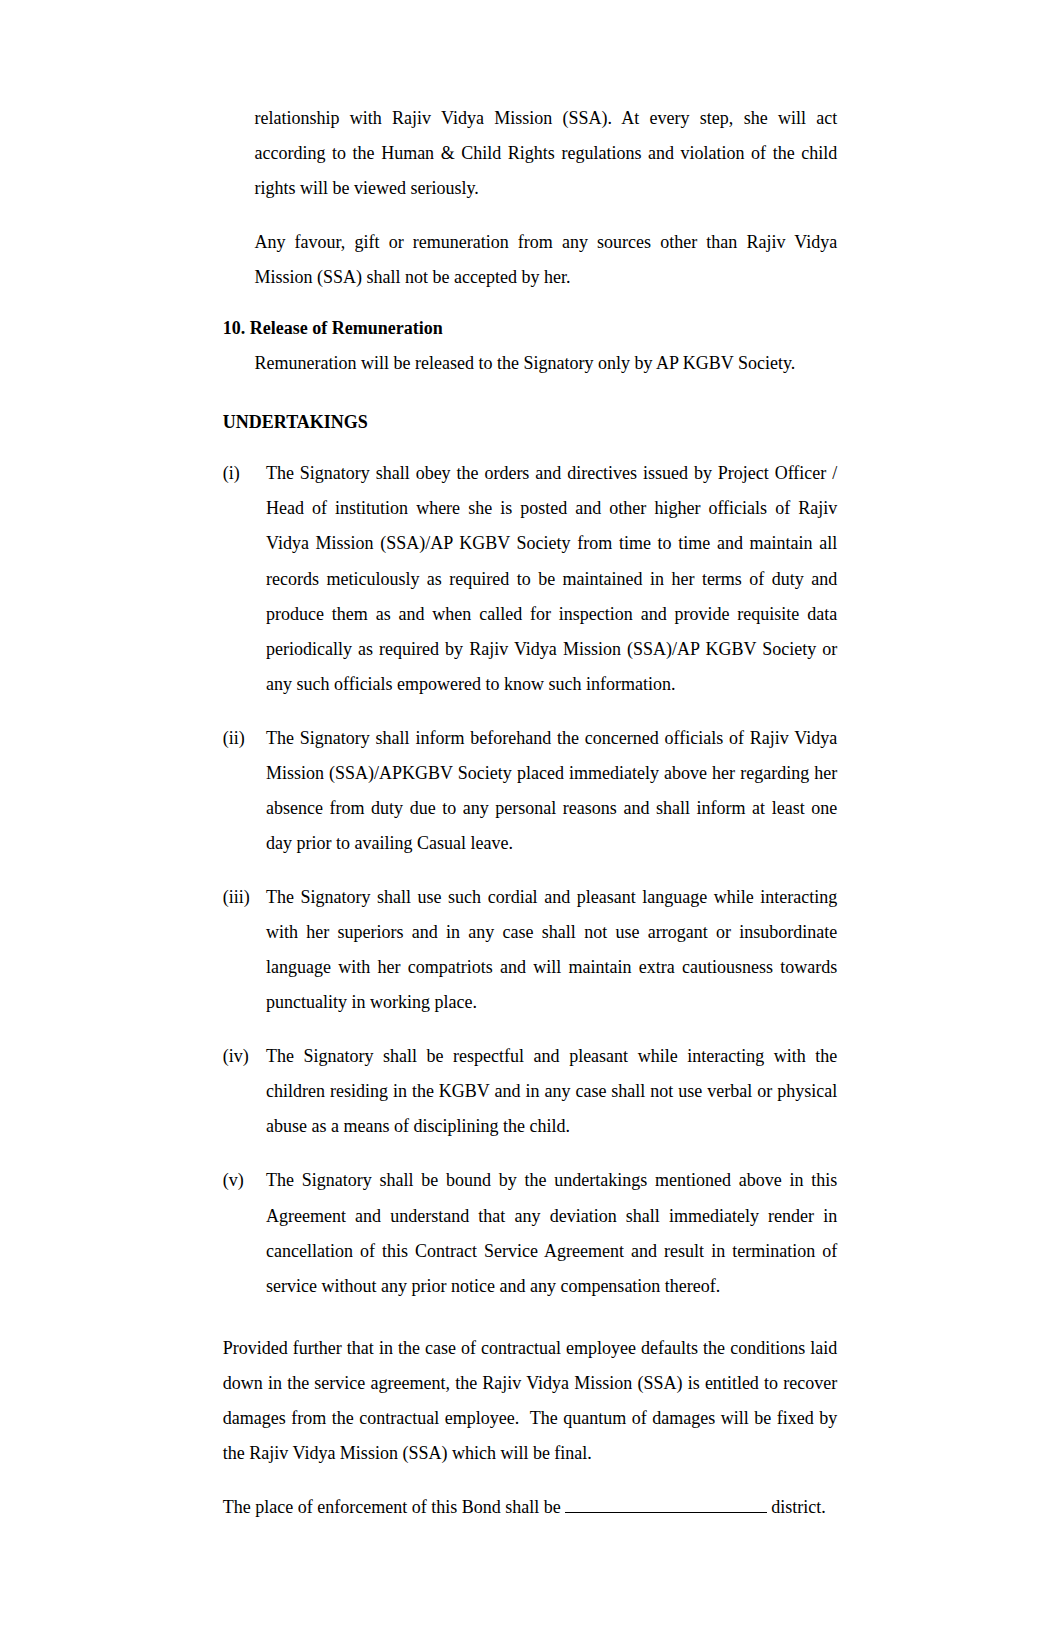relationship with Rajiv Vidya Mission (SSA). At every step, she will act according to the Human & Child Rights regulations and violation of the child rights will be viewed seriously.
Any favour, gift or remuneration from any sources other than Rajiv Vidya Mission (SSA) shall not be accepted by her.
10. Release of Remuneration
Remuneration will be released to the Signatory only by AP KGBV Society.
UNDERTAKINGS
(i) The Signatory shall obey the orders and directives issued by Project Officer / Head of institution where she is posted and other higher officials of Rajiv Vidya Mission (SSA)/AP KGBV Society from time to time and maintain all records meticulously as required to be maintained in her terms of duty and produce them as and when called for inspection and provide requisite data periodically as required by Rajiv Vidya Mission (SSA)/AP KGBV Society or any such officials empowered to know such information.
(ii) The Signatory shall inform beforehand the concerned officials of Rajiv Vidya Mission (SSA)/APKGBV Society placed immediately above her regarding her absence from duty due to any personal reasons and shall inform at least one day prior to availing Casual leave.
(iii) The Signatory shall use such cordial and pleasant language while interacting with her superiors and in any case shall not use arrogant or insubordinate language with her compatriots and will maintain extra cautiousness towards punctuality in working place.
(iv) The Signatory shall be respectful and pleasant while interacting with the children residing in the KGBV and in any case shall not use verbal or physical abuse as a means of disciplining the child.
(v) The Signatory shall be bound by the undertakings mentioned above in this Agreement and understand that any deviation shall immediately render in cancellation of this Contract Service Agreement and result in termination of service without any prior notice and any compensation thereof.
Provided further that in the case of contractual employee defaults the conditions laid down in the service agreement, the Rajiv Vidya Mission (SSA) is entitled to recover damages from the contractual employee. The quantum of damages will be fixed by the Rajiv Vidya Mission (SSA) which will be final.
The place of enforcement of this Bond shall be district.